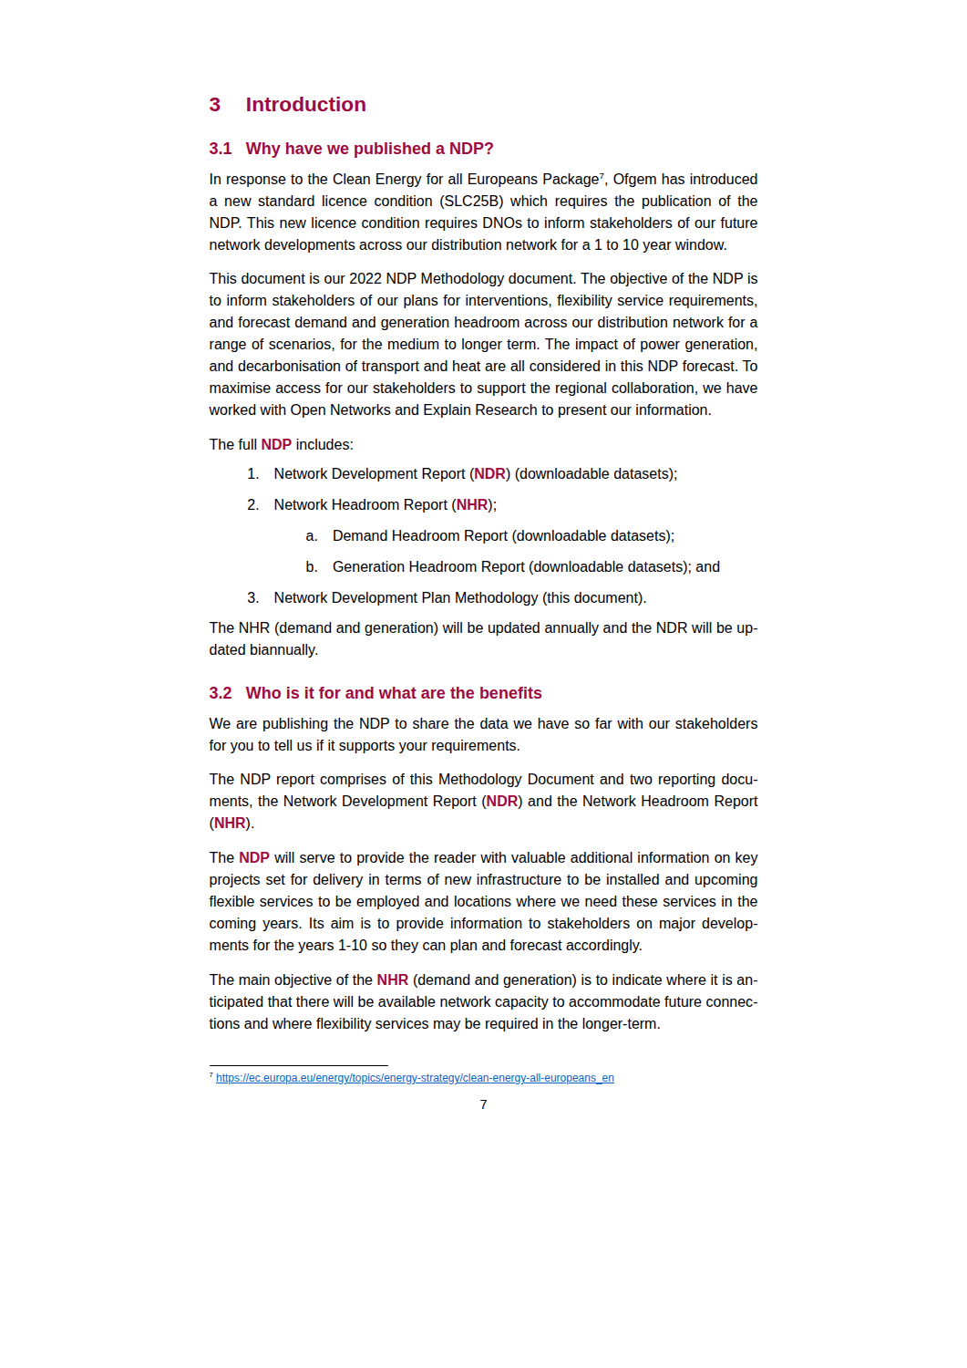3 Introduction
3.1 Why have we published a NDP?
In response to the Clean Energy for all Europeans Package7, Ofgem has introduced a new standard licence condition (SLC25B) which requires the publication of the NDP. This new licence condition requires DNOs to inform stakeholders of our future network developments across our distribution network for a 1 to 10 year window.
This document is our 2022 NDP Methodology document. The objective of the NDP is to inform stakeholders of our plans for interventions, flexibility service requirements, and forecast demand and generation headroom across our distribution network for a range of scenarios, for the medium to longer term. The impact of power generation, and decarbonisation of transport and heat are all considered in this NDP forecast. To maximise access for our stakeholders to support the regional collaboration, we have worked with Open Networks and Explain Research to present our information.
The full NDP includes:
Network Development Report (NDR) (downloadable datasets);
Network Headroom Report (NHR);
Demand Headroom Report (downloadable datasets);
Generation Headroom Report (downloadable datasets); and
Network Development Plan Methodology (this document).
The NHR (demand and generation) will be updated annually and the NDR will be updated biannually.
3.2 Who is it for and what are the benefits
We are publishing the NDP to share the data we have so far with our stakeholders for you to tell us if it supports your requirements.
The NDP report comprises of this Methodology Document and two reporting documents, the Network Development Report (NDR) and the Network Headroom Report (NHR).
The NDP will serve to provide the reader with valuable additional information on key projects set for delivery in terms of new infrastructure to be installed and upcoming flexible services to be employed and locations where we need these services in the coming years. Its aim is to provide information to stakeholders on major developments for the years 1-10 so they can plan and forecast accordingly.
The main objective of the NHR (demand and generation) is to indicate where it is anticipated that there will be available network capacity to accommodate future connections and where flexibility services may be required in the longer-term.
7 https://ec.europa.eu/energy/topics/energy-strategy/clean-energy-all-europeans_en
7